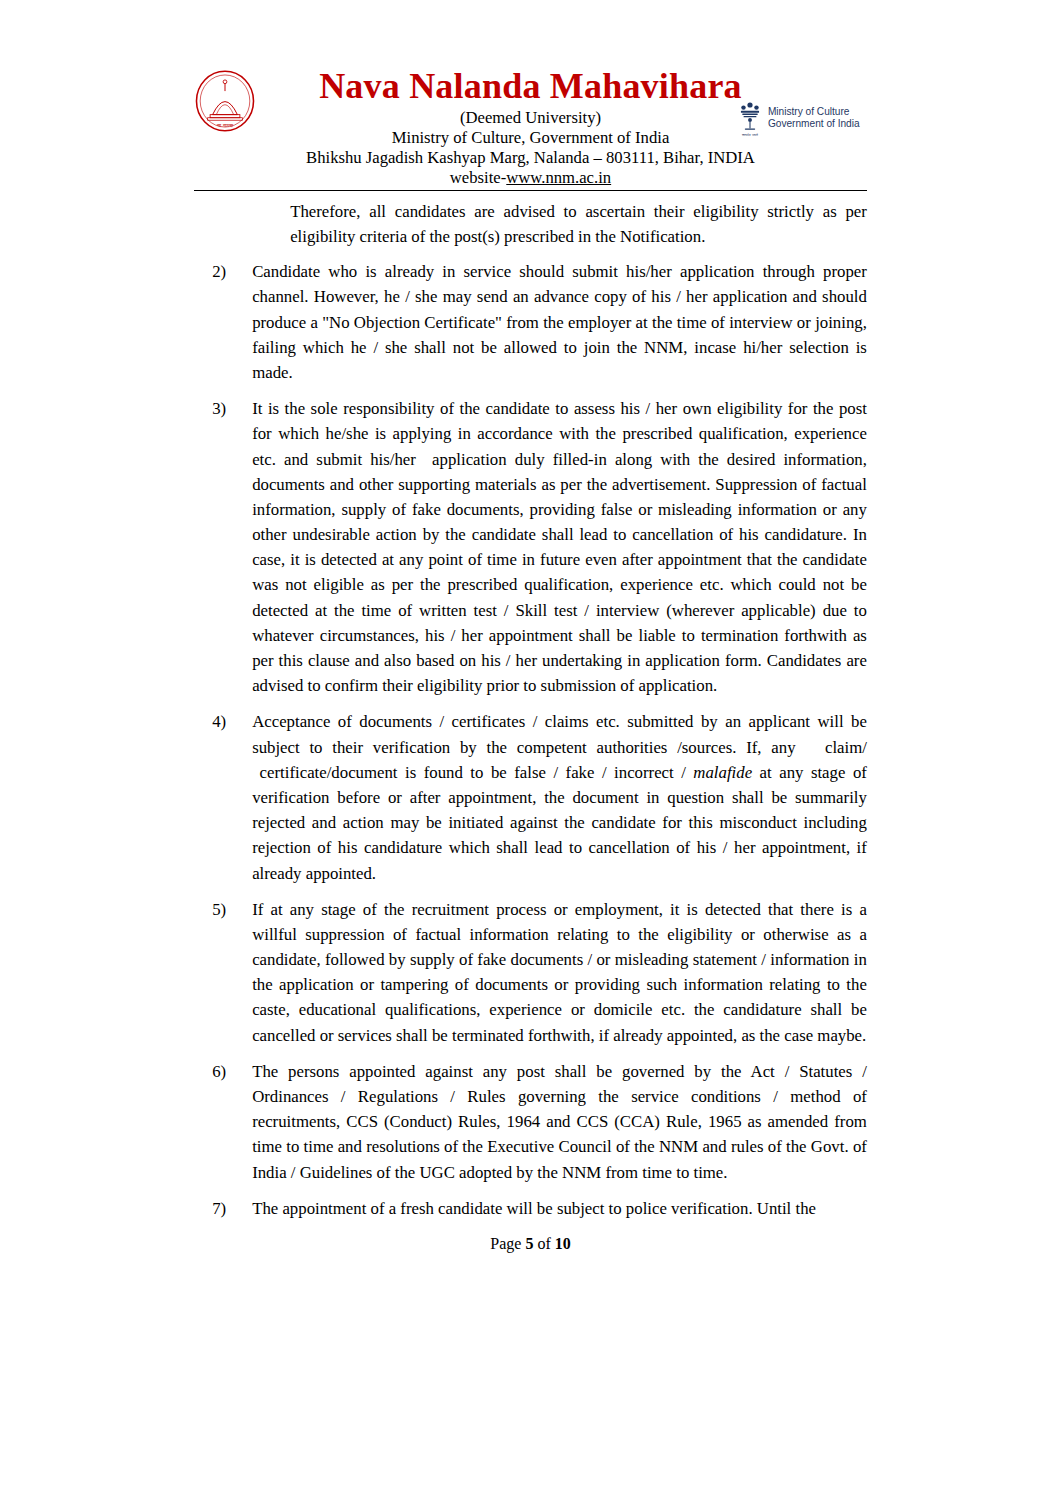नव नालन्दा
सत्यमेव जयते
Ministry of Culture
Government of India
Nava Nalanda Mahavihara
(Deemed University)
Ministry of Culture, Government of India
Bhikshu Jagadish Kashyap Marg, Nalanda – 803111, Bihar, INDIA
website-www.nnm.ac.in
Therefore, all candidates are advised to ascertain their eligibility strictly as per eligibility criteria of the post(s) prescribed in the Notification.
2) Candidate who is already in service should submit his/her application through proper channel. However, he / she may send an advance copy of his / her application and should produce a "No Objection Certificate" from the employer at the time of interview or joining, failing which he / she shall not be allowed to join the NNM, incase hi/her selection is made.
3) It is the sole responsibility of the candidate to assess his / her own eligibility for the post for which he/she is applying in accordance with the prescribed qualification, experience etc. and submit his/her application duly filled-in along with the desired information, documents and other supporting materials as per the advertisement. Suppression of factual information, supply of fake documents, providing false or misleading information or any other undesirable action by the candidate shall lead to cancellation of his candidature. In case, it is detected at any point of time in future even after appointment that the candidate was not eligible as per the prescribed qualification, experience etc. which could not be detected at the time of written test / Skill test / interview (wherever applicable) due to whatever circumstances, his / her appointment shall be liable to termination forthwith as per this clause and also based on his / her undertaking in application form. Candidates are advised to confirm their eligibility prior to submission of application.
4) Acceptance of documents / certificates / claims etc. submitted by an applicant will be subject to their verification by the competent authorities /sources. If, any claim/ certificate/document is found to be false / fake / incorrect / malafide at any stage of verification before or after appointment, the document in question shall be summarily rejected and action may be initiated against the candidate for this misconduct including rejection of his candidature which shall lead to cancellation of his / her appointment, if already appointed.
5) If at any stage of the recruitment process or employment, it is detected that there is a willful suppression of factual information relating to the eligibility or otherwise as a candidate, followed by supply of fake documents / or misleading statement / information in the application or tampering of documents or providing such information relating to the caste, educational qualifications, experience or domicile etc. the candidature shall be cancelled or services shall be terminated forthwith, if already appointed, as the case maybe.
6) The persons appointed against any post shall be governed by the Act / Statutes / Ordinances / Regulations / Rules governing the service conditions / method of recruitments, CCS (Conduct) Rules, 1964 and CCS (CCA) Rule, 1965 as amended from time to time and resolutions of the Executive Council of the NNM and rules of the Govt. of India / Guidelines of the UGC adopted by the NNM from time to time.
7) The appointment of a fresh candidate will be subject to police verification. Until the
Page 5 of 10